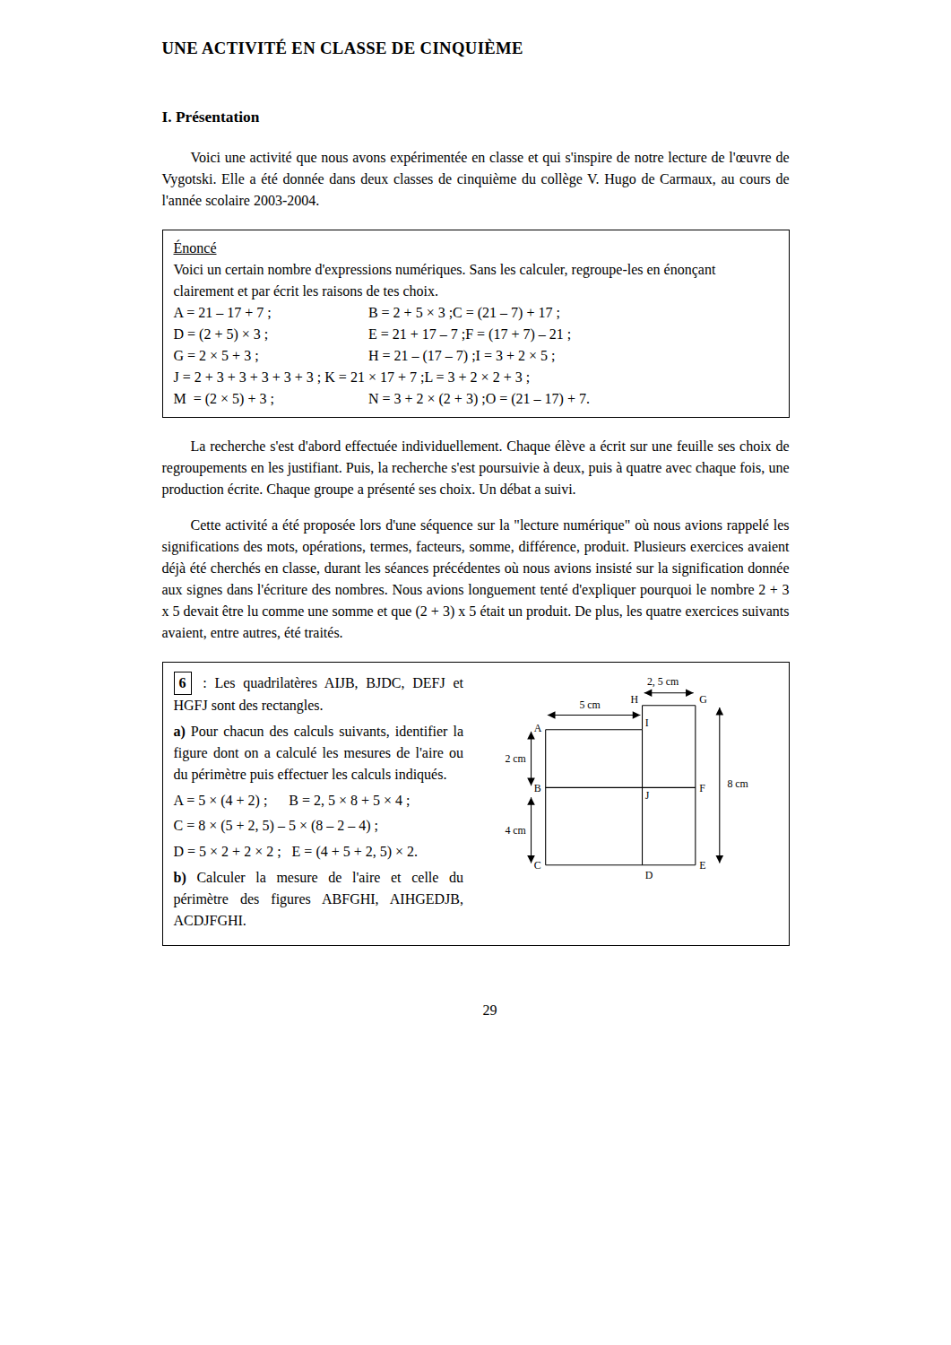UNE ACTIVITÉ EN CLASSE DE CINQUIÈME
I. Présentation
Voici une activité que nous avons expérimentée en classe et qui s'inspire de notre lecture de l'œuvre de Vygotski. Elle a été donnée dans deux classes de cinquième du collège V. Hugo de Carmaux, au cours de l'année scolaire 2003-2004.
Énoncé
Voici un certain nombre d'expressions numériques. Sans les calculer, regroupe-les en énonçant clairement et par écrit les raisons de tes choix.
| A = 21 – 17 + 7 ; | B = 2 + 5 × 3 ;C = (21 – 7) + 17 ; |
| D = (2 + 5) × 3 ; | E = 21 + 17 – 7 ;F = (17 + 7) – 21 ; |
| G = 2 × 5 + 3 ; | H = 21 – (17 – 7) ;I = 3 + 2 × 5 ; |
| J = 2 + 3 + 3 + 3 + 3 + 3 ; K = 21 × 17 + 7 ;L = 3 + 2 × 2 + 3 ; |
| M = (2 × 5) + 3 ; | N = 3 + 2 × (2 + 3) ;O = (21 – 17) + 7. |
La recherche s'est d'abord effectuée individuellement. Chaque élève a écrit sur une feuille ses choix de regroupements en les justifiant. Puis, la recherche s'est poursuivie à deux, puis à quatre avec chaque fois, une production écrite. Chaque groupe a présenté ses choix. Un débat a suivi.
Cette activité a été proposée lors d'une séquence sur la "lecture numérique" où nous avions rappelé les significations des mots, opérations, termes, facteurs, somme, différence, produit. Plusieurs exercices avaient déjà été cherchés en classe, durant les séances précédentes où nous avions insisté sur la signification donnée aux signes dans l'écriture des nombres. Nous avions longuement tenté d'expliquer pourquoi le nombre 2 + 3 x 5 devait être lu comme une somme et que (2 + 3) x 5 était un produit. De plus, les quatre exercices suivants avaient, entre autres, été traités.
6 : Les quadrilatères AIJB, BJDC, DEFJ et HGFJ sont des rectangles.
a) Pour chacun des calculs suivants, identifier la figure dont on a calculé les mesures de l'aire ou du périmètre puis effectuer les calculs indiqués.
A = 5 × (4 + 2) ; B = 2, 5 × 8 + 5 × 4 ;
C = 8 × (5 + 2, 5) – 5 × (8 – 2 – 4) ;
D = 5 × 2 + 2 × 2 ; E = (4 + 5 + 2, 5) × 2.
b) Calculer la mesure de l'aire et celle du périmètre des figures ABFGHI, AIHGEDJB, ACDJFGHI.
A B C I J D F E G H 5 cm 2, 5 cm 2 cm 4 cm 8 cm
29